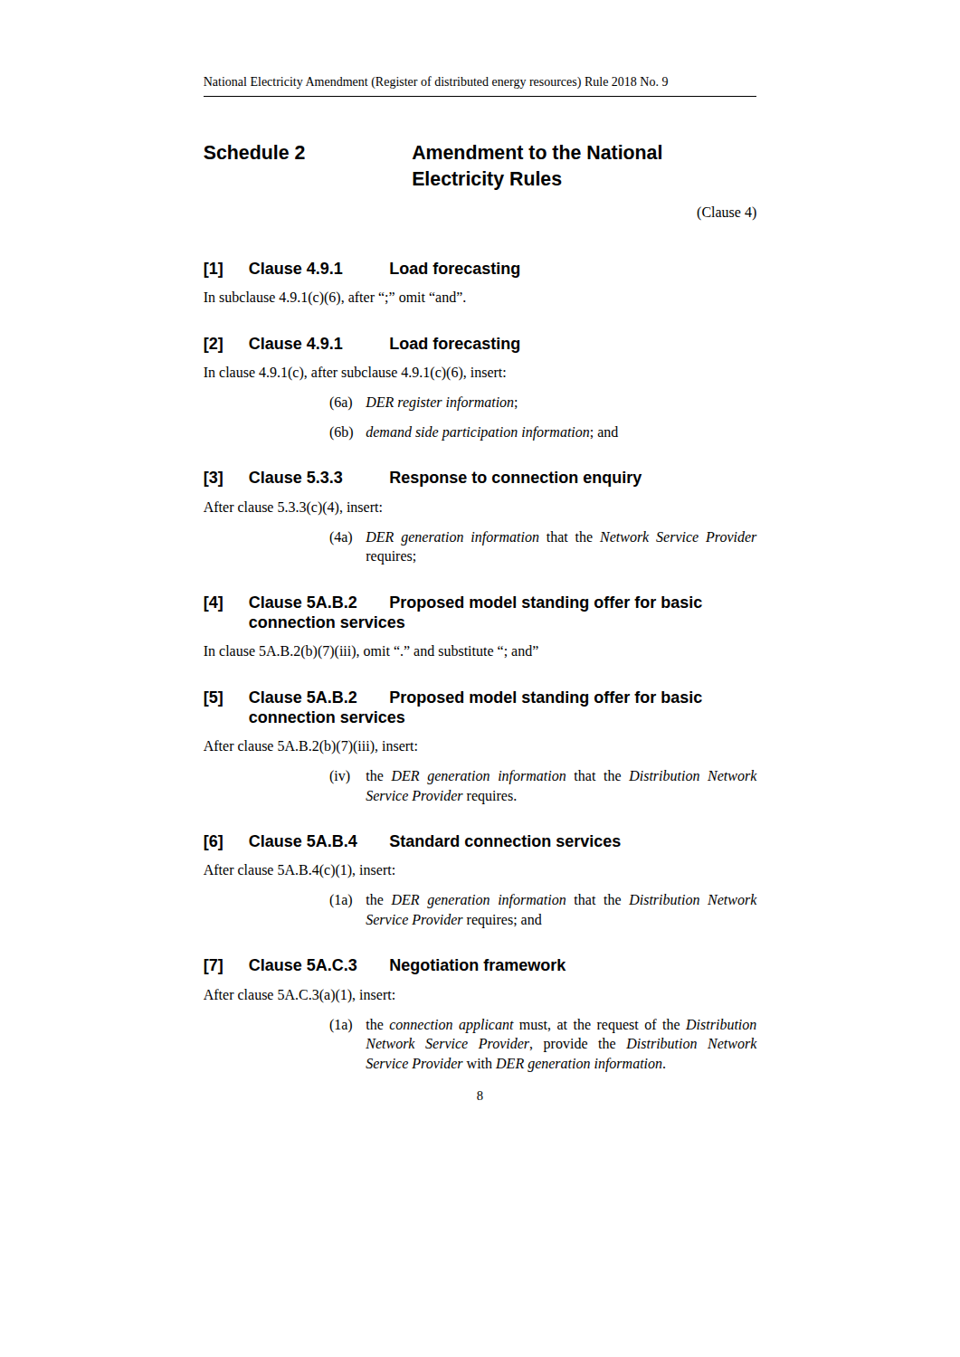National Electricity Amendment (Register of distributed energy resources) Rule 2018 No. 9
Schedule 2 Amendment to the National Electricity Rules
(Clause 4)
[1] Clause 4.9.1 Load forecasting
In subclause 4.9.1(c)(6), after “;” omit “and”.
[2] Clause 4.9.1 Load forecasting
In clause 4.9.1(c), after subclause 4.9.1(c)(6), insert:
(6a)
DER register information;
(6b)
demand side participation information; and
[3] Clause 5.3.3 Response to connection enquiry
After clause 5.3.3(c)(4), insert:
(4a)
DER generation information that the Network Service Provider requires;
[4] Clause 5A.B.2 Proposed model standing offer for basicconnection services
In clause 5A.B.2(b)(7)(iii), omit “.” and substitute “; and”
[5] Clause 5A.B.2 Proposed model standing offer for basicconnection services
After clause 5A.B.2(b)(7)(iii), insert:
(iv)
the DER generation information that the Distribution Network Service Provider requires.
[6] Clause 5A.B.4 Standard connection services
After clause 5A.B.4(c)(1), insert:
(1a)
the DER generation information that the Distribution Network Service Provider requires; and
[7] Clause 5A.C.3 Negotiation framework
After clause 5A.C.3(a)(1), insert:
(1a)
the connection applicant must, at the request of the Distribution Network Service Provider, provide the Distribution Network Service Provider with DER generation information.
8